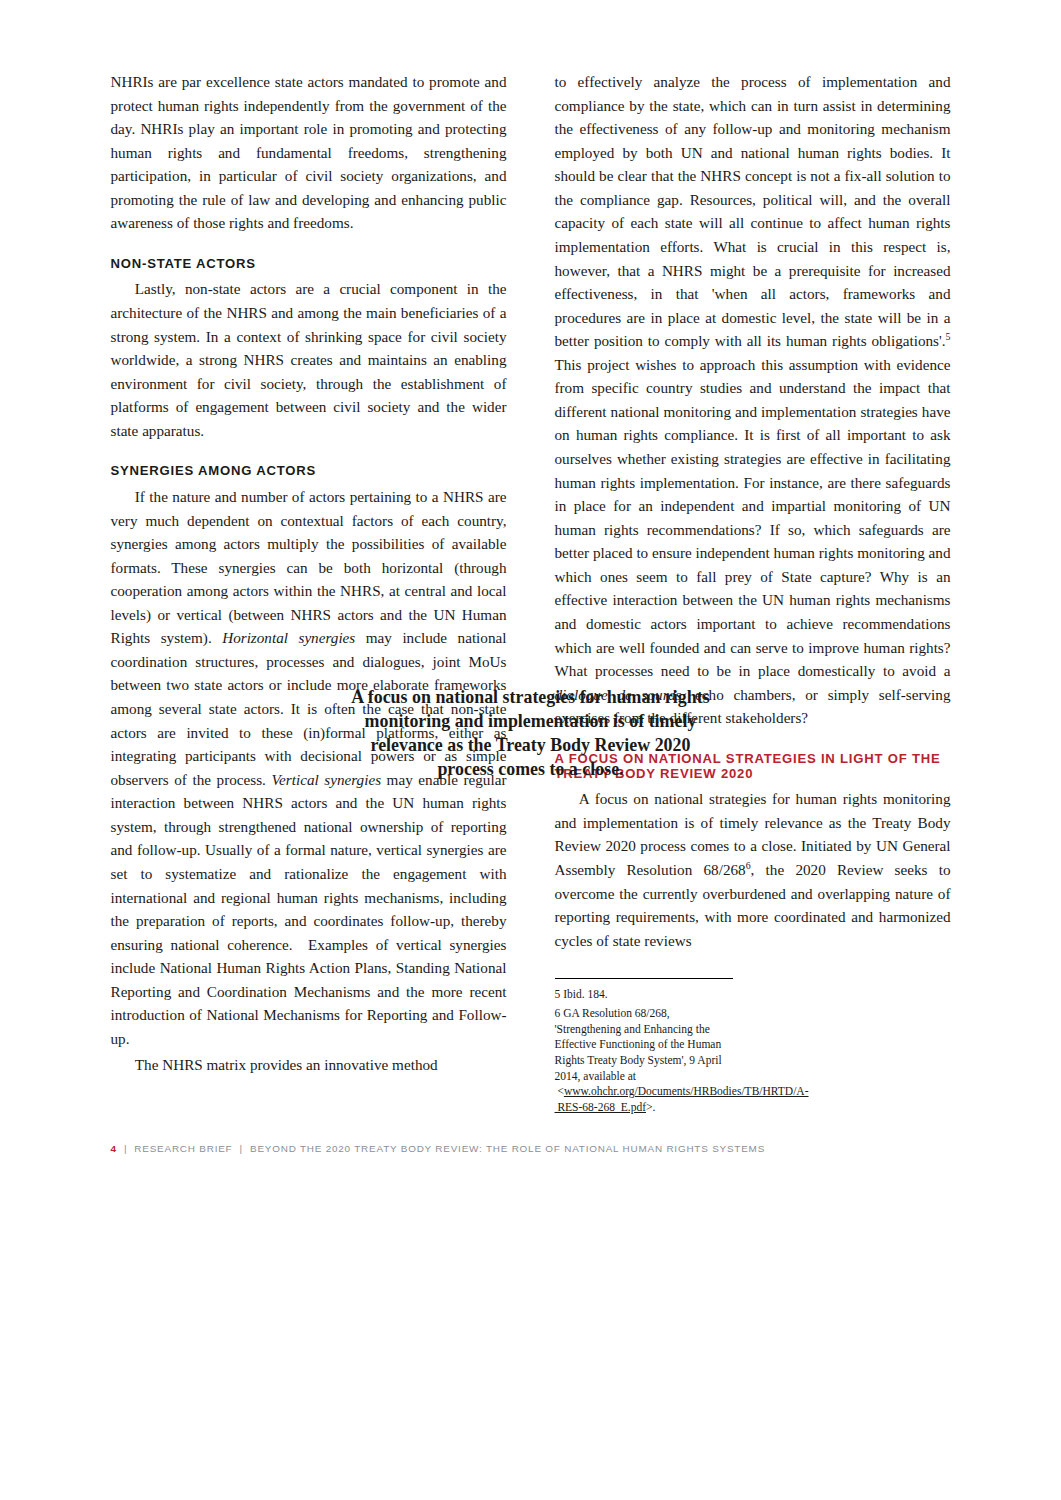NHRIs are par excellence state actors mandated to promote and protect human rights independently from the government of the day. NHRIs play an important role in promoting and protecting human rights and fundamental freedoms, strengthening participation, in particular of civil society organizations, and promoting the rule of law and developing and enhancing public awareness of those rights and freedoms.
NON-STATE ACTORS
Lastly, non-state actors are a crucial component in the architecture of the NHRS and among the main beneficiaries of a strong system. In a context of shrinking space for civil society worldwide, a strong NHRS creates and maintains an enabling environment for civil society, through the establishment of platforms of engagement between civil society and the wider state apparatus.
SYNERGIES AMONG ACTORS
If the nature and number of actors pertaining to a NHRS are very much dependent on contextual factors of each country, synergies among actors multiply the possibilities of available formats. These synergies can be both horizontal (through cooperation among actors within the NHRS, at central and local levels) or vertical (between NHRS actors and the UN Human Rights system). Horizontal synergies may include national coordination structures, processes and dialogues, joint MoUs between two state actors or include more elaborate frameworks among several state actors. It is often the case that non-state actors are invited to these (in)formal platforms, either as integrating participants with decisional powers or as simple observers of the process. Vertical synergies may enable regular interaction between NHRS actors and the UN human rights system, through strengthened national ownership of reporting and follow-up. Usually of a formal nature, vertical synergies are set to systematize and rationalize the engagement with international and regional human rights mechanisms, including the preparation of reports, and coordinates follow-up, thereby ensuring national coherence. Examples of vertical synergies include National Human Rights Action Plans, Standing National Reporting and Coordination Mechanisms and the more recent introduction of National Mechanisms for Reporting and Follow-up.
The NHRS matrix provides an innovative method
to effectively analyze the process of implementation and compliance by the state, which can in turn assist in determining the effectiveness of any follow-up and monitoring mechanism employed by both UN and national human rights bodies. It should be clear that the NHRS concept is not a fix-all solution to the compliance gap. Resources, political will, and the overall capacity of each state will all continue to affect human rights implementation efforts. What is crucial in this respect is, however, that a NHRS might be a prerequisite for increased effectiveness, in that 'when all actors, frameworks and procedures are in place at domestic level, the state will be in a better position to comply with all its human rights obligations'.5 This project wishes to approach this assumption with evidence from specific country studies and understand the impact that different national monitoring and implementation strategies have on human rights compliance. It is first of all important to ask ourselves whether existing strategies are effective in facilitating human rights implementation. For instance, are there safeguards in place for an independent and impartial monitoring of UN human rights recommendations? If so, which safeguards are better placed to ensure independent human rights monitoring and which ones seem to fall prey of State capture? Why is an effective interaction between the UN human rights mechanisms and domestic actors important to achieve recommendations which are well founded and can serve to improve human rights? What processes need to be in place domestically to avoid a dialogue de sourds, echo chambers, or simply self-serving exercises from the different stakeholders?
A FOCUS ON NATIONAL STRATEGIES IN LIGHT OF THE TREATY BODY REVIEW 2020
A focus on national strategies for human rights monitoring and implementation is of timely relevance as the Treaty Body Review 2020 process comes to a close. Initiated by UN General Assembly Resolution 68/2686, the 2020 Review seeks to overcome the currently overburdened and overlapping nature of reporting requirements, with more coordinated and harmonized cycles of state reviews
5 Ibid. 184.
6 GA Resolution 68/268, 'Strengthening and Enhancing the Effective Functioning of the Human Rights Treaty Body System', 9 April 2014, available at <www.ohchr.org/Documents/HRBodies/TB/HRTD/A- RES-68-268_E.pdf>.
4 | RESEARCH BRIEF | BEYOND THE 2020 TREATY BODY REVIEW: THE ROLE OF NATIONAL HUMAN RIGHTS SYSTEMS
A focus on national strategies for human rights monitoring and implementation is of timely relevance as the Treaty Body Review 2020 process comes to a close.